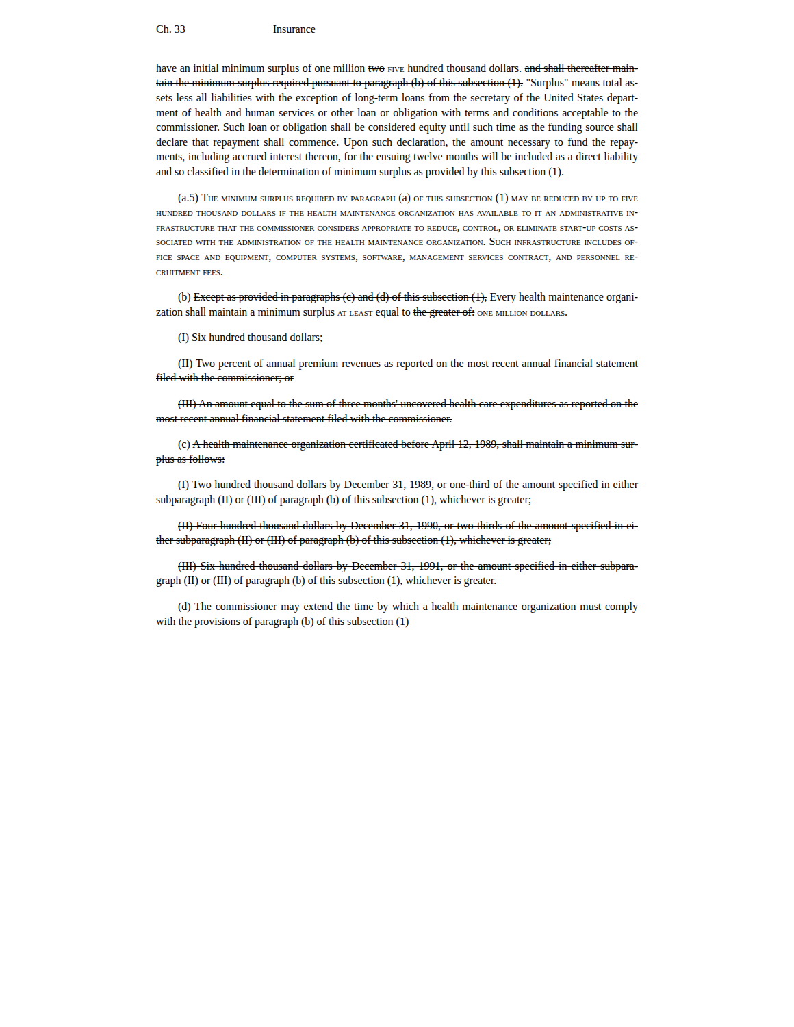Ch. 33 Insurance
have an initial minimum surplus of one million two five hundred thousand dollars. and shall thereafter maintain the minimum surplus required pursuant to paragraph (b) of this subsection (1). "Surplus" means total assets less all liabilities with the exception of long-term loans from the secretary of the United States department of health and human services or other loan or obligation with terms and conditions acceptable to the commissioner. Such loan or obligation shall be considered equity until such time as the funding source shall declare that repayment shall commence. Upon such declaration, the amount necessary to fund the repayments, including accrued interest thereon, for the ensuing twelve months will be included as a direct liability and so classified in the determination of minimum surplus as provided by this subsection (1).
(a.5) The minimum surplus required by paragraph (a) of this subsection (1) may be reduced by up to five hundred thousand dollars if the health maintenance organization has available to it an administrative infrastructure that the commissioner considers appropriate to reduce, control, or eliminate start-up costs associated with the administration of the health maintenance organization. Such infrastructure includes office space and equipment, computer systems, software, management services contract, and personnel recruitment fees.
(b) Except as provided in paragraphs (c) and (d) of this subsection (1), Every health maintenance organization shall maintain a minimum surplus at least equal to the greater of: one million dollars.
(I) Six hundred thousand dollars;
(II) Two percent of annual premium revenues as reported on the most recent annual financial statement filed with the commissioner; or
(III) An amount equal to the sum of three months' uncovered health care expenditures as reported on the most recent annual financial statement filed with the commissioner.
(c) A health maintenance organization certificated before April 12, 1989, shall maintain a minimum surplus as follows:
(I) Two hundred thousand dollars by December 31, 1989, or one-third of the amount specified in either subparagraph (II) or (III) of paragraph (b) of this subsection (1), whichever is greater;
(II) Four hundred thousand dollars by December 31, 1990, or two-thirds of the amount specified in either subparagraph (II) or (III) of paragraph (b) of this subsection (1), whichever is greater;
(III) Six hundred thousand dollars by December 31, 1991, or the amount specified in either subparagraph (II) or (III) of paragraph (b) of this subsection (1), whichever is greater.
(d) The commissioner may extend the time by which a health maintenance organization must comply with the provisions of paragraph (b) of this subsection (1)